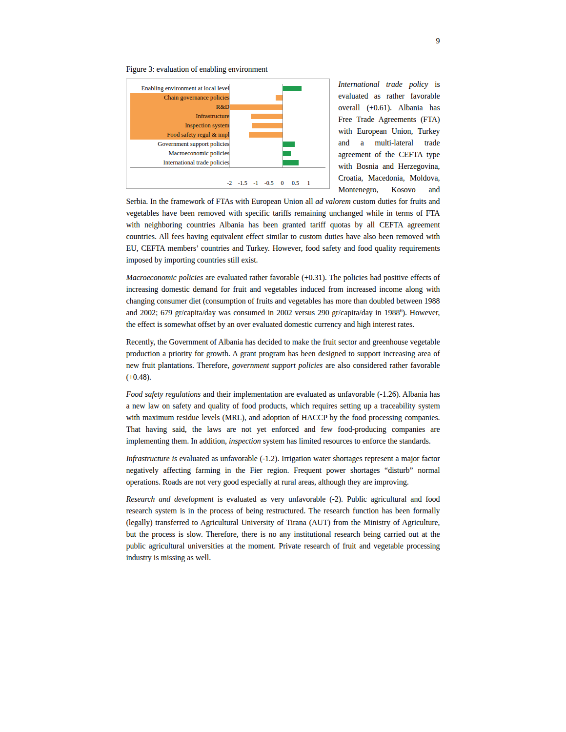9
Figure 3: evaluation of enabling environment
| Enabling environment at local level | |
| Chain governance policies | |
| R&D | |
| Infrastructure | |
| Inspection system | |
| Food safety regul & impl | |
| Government support policies | |
| Macroeconomic policies | |
| International trade policies | |
| | -2 -1.5 -1 -0.5 0 0.5 1 |
International trade policy is evaluated as rather favorable overall (+0.61). Albania has Free Trade Agreements (FTA) with European Union, Turkey and a multi-lateral trade agreement of the CEFTA type with Bosnia and Herzegovina, Croatia, Macedonia, Moldova, Montenegro, Kosovo and Serbia. In the framework of FTAs with European Union all ad valorem custom duties for fruits and vegetables have been removed with specific tariffs remaining unchanged while in terms of FTA with neighboring countries Albania has been granted tariff quotas by all CEFTA agreement countries. All fees having equivalent effect similar to custom duties have also been removed with EU, CEFTA members’ countries and Turkey. However, food safety and food quality requirements imposed by importing countries still exist.
Macroeconomic policies are evaluated rather favorable (+0.31). The policies had positive effects of increasing domestic demand for fruit and vegetables induced from increased income along with changing consumer diet (consumption of fruits and vegetables has more than doubled between 1988 and 2002; 679 gr/capita/day was consumed in 2002 versus 290 gr/capita/day in 19886). However, the effect is somewhat offset by an over evaluated domestic currency and high interest rates.
Recently, the Government of Albania has decided to make the fruit sector and greenhouse vegetable production a priority for growth. A grant program has been designed to support increasing area of new fruit plantations. Therefore, government support policies are also considered rather favorable (+0.48).
Food safety regulations and their implementation are evaluated as unfavorable (-1.26). Albania has a new law on safety and quality of food products, which requires setting up a traceability system with maximum residue levels (MRL), and adoption of HACCP by the food processing companies. That having said, the laws are not yet enforced and few food-producing companies are implementing them. In addition, inspection system has limited resources to enforce the standards.
Infrastructure is evaluated as unfavorable (-1.2). Irrigation water shortages represent a major factor negatively affecting farming in the Fier region. Frequent power shortages “disturb” normal operations. Roads are not very good especially at rural areas, although they are improving.
Research and development is evaluated as very unfavorable (-2). Public agricultural and food research system is in the process of being restructured. The research function has been formally (legally) transferred to Agricultural University of Tirana (AUT) from the Ministry of Agriculture, but the process is slow. Therefore, there is no any institutional research being carried out at the public agricultural universities at the moment. Private research of fruit and vegetable processing industry is missing as well.